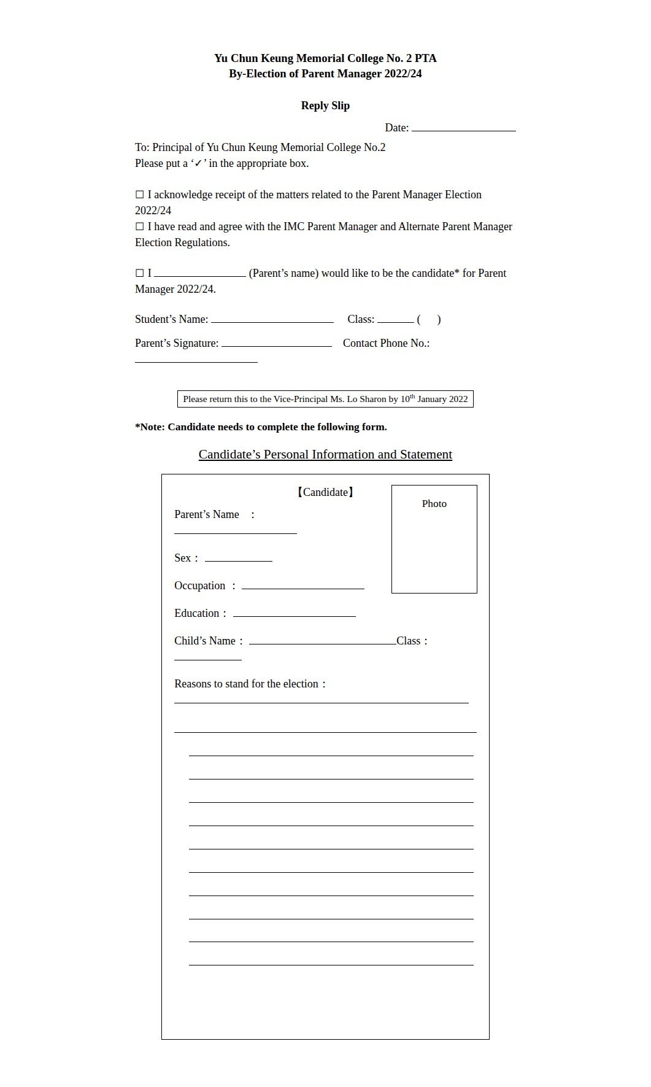Yu Chun Keung Memorial College No. 2 PTA
By-Election of Parent Manager 2022/24
Reply Slip
Date:
To: Principal of Yu Chun Keung Memorial College No.2
Please put a ‘✓’ in the appropriate box.
☐I acknowledge receipt of the matters related to the Parent Manager Election 2022/24
☐I have read and agree with the IMC Parent Manager and Alternate Parent Manager Election Regulations.
☐I (Parent’s name) would like to be the candidate* for Parent Manager 2022/24.
Student’s Name: Class: ( )
Parent’s Signature: Contact Phone No.:
Please return this to the Vice-Principal Ms. Lo Sharon by 10th January 2022
*Note: Candidate needs to complete the following form.
Candidate’s Personal Information and Statement
Photo
【Candidate】
Parent’s Name ：
Sex：
Occupation ：
Education：
Child’s Name： Class：
Reasons to stand for the election：